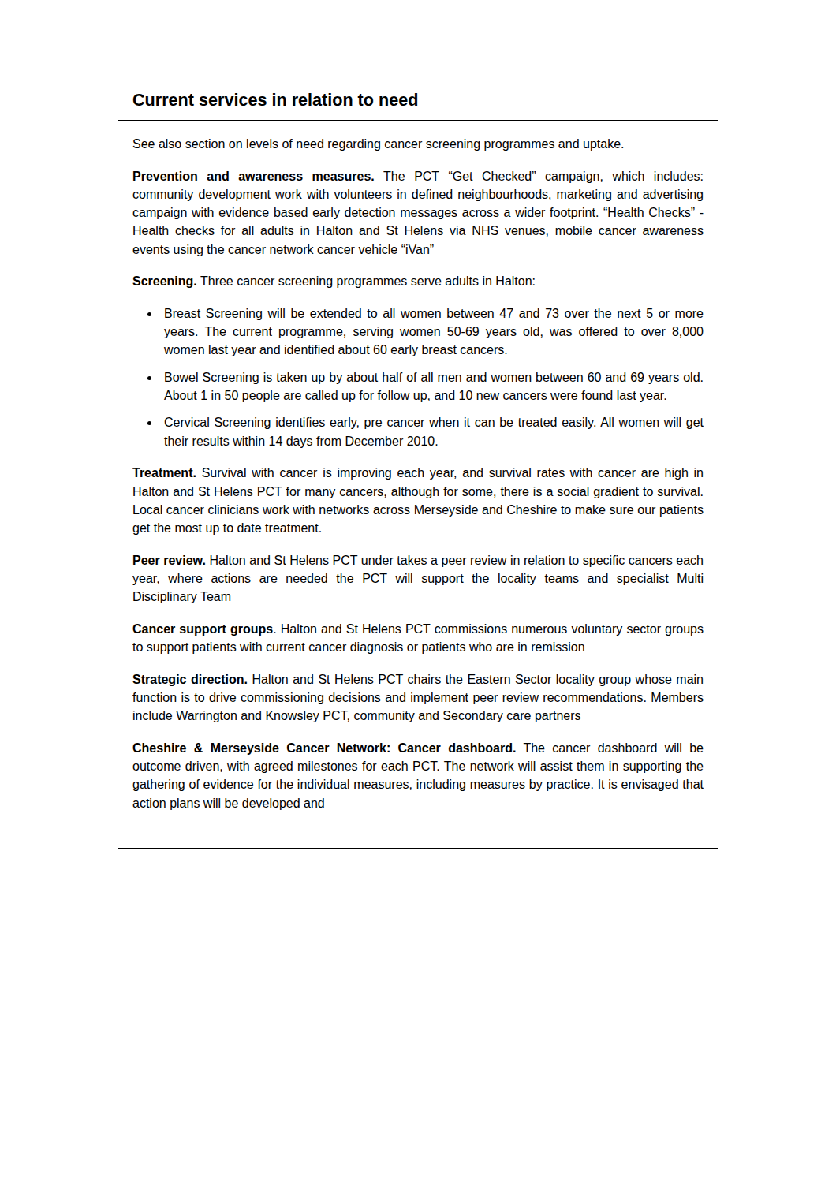Current services in relation to need
See also section on levels of need regarding cancer screening programmes and uptake.
Prevention and awareness measures. The PCT “Get Checked” campaign, which includes: community development work with volunteers in defined neighbourhoods, marketing and advertising campaign with evidence based early detection messages across a wider footprint. “Health Checks” - Health checks for all adults in Halton and St Helens via NHS venues, mobile cancer awareness events using the cancer network cancer vehicle “iVan”
Screening. Three cancer screening programmes serve adults in Halton:
Breast Screening will be extended to all women between 47 and 73 over the next 5 or more years. The current programme, serving women 50-69 years old, was offered to over 8,000 women last year and identified about 60 early breast cancers.
Bowel Screening is taken up by about half of all men and women between 60 and 69 years old. About 1 in 50 people are called up for follow up, and 10 new cancers were found last year.
Cervical Screening identifies early, pre cancer when it can be treated easily. All women will get their results within 14 days from December 2010.
Treatment. Survival with cancer is improving each year, and survival rates with cancer are high in Halton and St Helens PCT for many cancers, although for some, there is a social gradient to survival. Local cancer clinicians work with networks across Merseyside and Cheshire to make sure our patients get the most up to date treatment.
Peer review. Halton and St Helens PCT under takes a peer review in relation to specific cancers each year, where actions are needed the PCT will support the locality teams and specialist Multi Disciplinary Team
Cancer support groups. Halton and St Helens PCT commissions numerous voluntary sector groups to support patients with current cancer diagnosis or patients who are in remission
Strategic direction. Halton and St Helens PCT chairs the Eastern Sector locality group whose main function is to drive commissioning decisions and implement peer review recommendations. Members include Warrington and Knowsley PCT, community and Secondary care partners
Cheshire & Merseyside Cancer Network: Cancer dashboard. The cancer dashboard will be outcome driven, with agreed milestones for each PCT. The network will assist them in supporting the gathering of evidence for the individual measures, including measures by practice. It is envisaged that action plans will be developed and